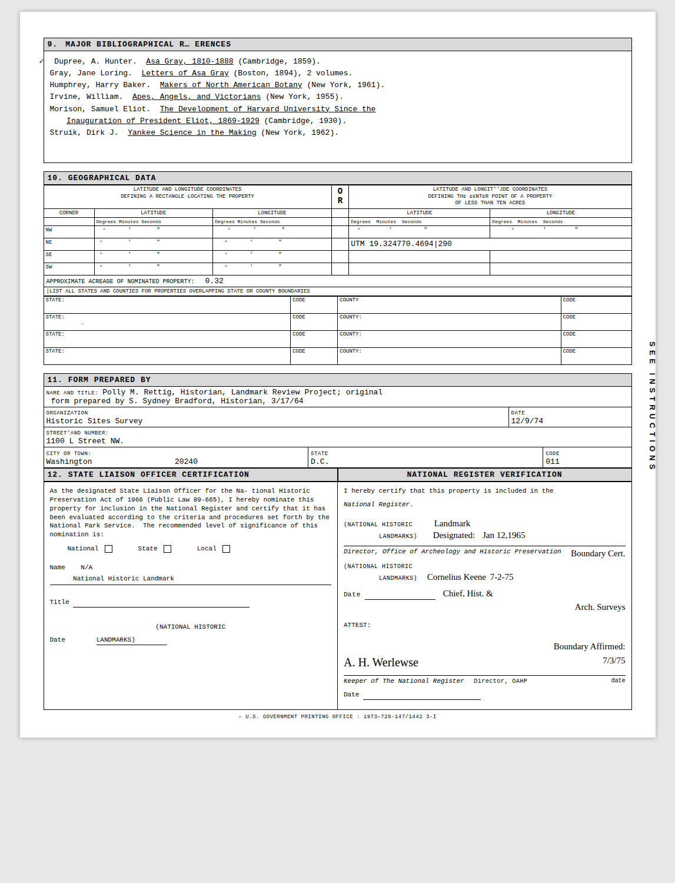SEE INSTRUCTIONS
9. MAJOR BIBLIOGRAPHICAL R… ERENCES
✓Dupree, A. Hunter. Asa Gray, 1810-1888 (Cambridge, 1859).
Gray, Jane Loring. Letters of Asa Gray (Boston, 1894), 2 volumes.
Humphrey, Harry Baker. Makers of North American Botany (New York, 1961).
Irvine, William. Apes, Angels, and Victorians (New York, 1955).
Morison, Samuel Eliot. The Development of Harvard University Since the
Inauguration of President Eliot, 1869-1929 (Cambridge, 1930).
Struik, Dirk J. Yankee Science in the Making (New York, 1962).
10. GEOGRAPHICAL DATA
| LATITUDE AND LONGITUDE COORDINATES DEFINING A RECTANGLE LOCATING THE PROPERTY | O R | LATITUDE AND LONGIT‘’JDE COORDINATES DEFINING THϵ ϵϵNTϵR POINТ OF A PROPERTY OF LESS THAN TEN ACRES |
| CORNER | LATITUDE | LONGITUDE | | LATITUDE | LONGITUDE |
| | Degrees Minutes Seconds | Degrees Minutes Seconds | | Degrees Minutes Seconds | Degrees Minutes Seconds |
| NW | ° ′ ″ | ° ′ ″ | | ° ′ ″ | ° ′ ″ |
| NE | ° ′ ″ | ° ′ ″ | | UTM 19.324770.4694/290 |
| SE | ° ′ ″ | ° ′ ″ | | | |
| SW | ° ′ ″ | ° ′ ″ | | | |
APPROXIMATE ACREAGE OF NOMINATED PROPERTY: 0.32
|LIST ALL STATES AND COUNTIES FOR PROPERTIES OVERLAPPING STATE OR COUNTY BOUNDARIES
| STATE: | CODE | COUNTY | CODE |
| STATE: . | CODE | COUNTY: | CODE |
| STATE: | CODE | COUNTY: | CODE |
| STATE: | CODE | COUNTY: | CODE |
11. FORM PREPARED BY
NAME AND TITLE: Polly M. Rettig, Historian, Landmark Review Project; original
form prepared by S. Sydney Bradford, Historian, 3/17/64
ORGANIZATION
Historic Sites Survey
DATE
12/9/74
STREET’AND NUMBER:
1100 L Street NW.
| CITY OR TOWN: Washington 20240 | STATE D.C. | CODE 011 |
| 12. STATE LIAISON OFFICER CERTIFICATION | NATIONAL REGISTER VERIFICATION |
| As the designated State Liaison Officer for the Na- tional Historic Preservation Act of 1966 (Public Law 89-665), I hereby nominate this property for inclusion in the National Register and certify that it has been evaluated according to the criteria and procedures set forth by the National Park Service. The recommended level of significance of this nomination is: National State Local Name N/A National Historic Landmark Title (NATIONAL HISTORIC Date LANDMARKS) | I hereby certify that this property is included in the National Register. (NATIONAL HISTORIC Landmark LANDMARKS) Designated: Jan 12,1965 Director, Office of Archeology and Historic Preservation Boundary Cert. (NATIONAL HISTORIC LANDMARKS) Cornelius Keene 7-2-75 D ate Chief, Hist. & Arch. Surveys ATTEST: Boundary Affirmed: A. H. Werlewse 7/3/75 Keeper of The National Register Director, OAHP date Date |
☆ U.S. GOVERNMENT PRINTING OFFICE : 1973–729-147/1442 3-I